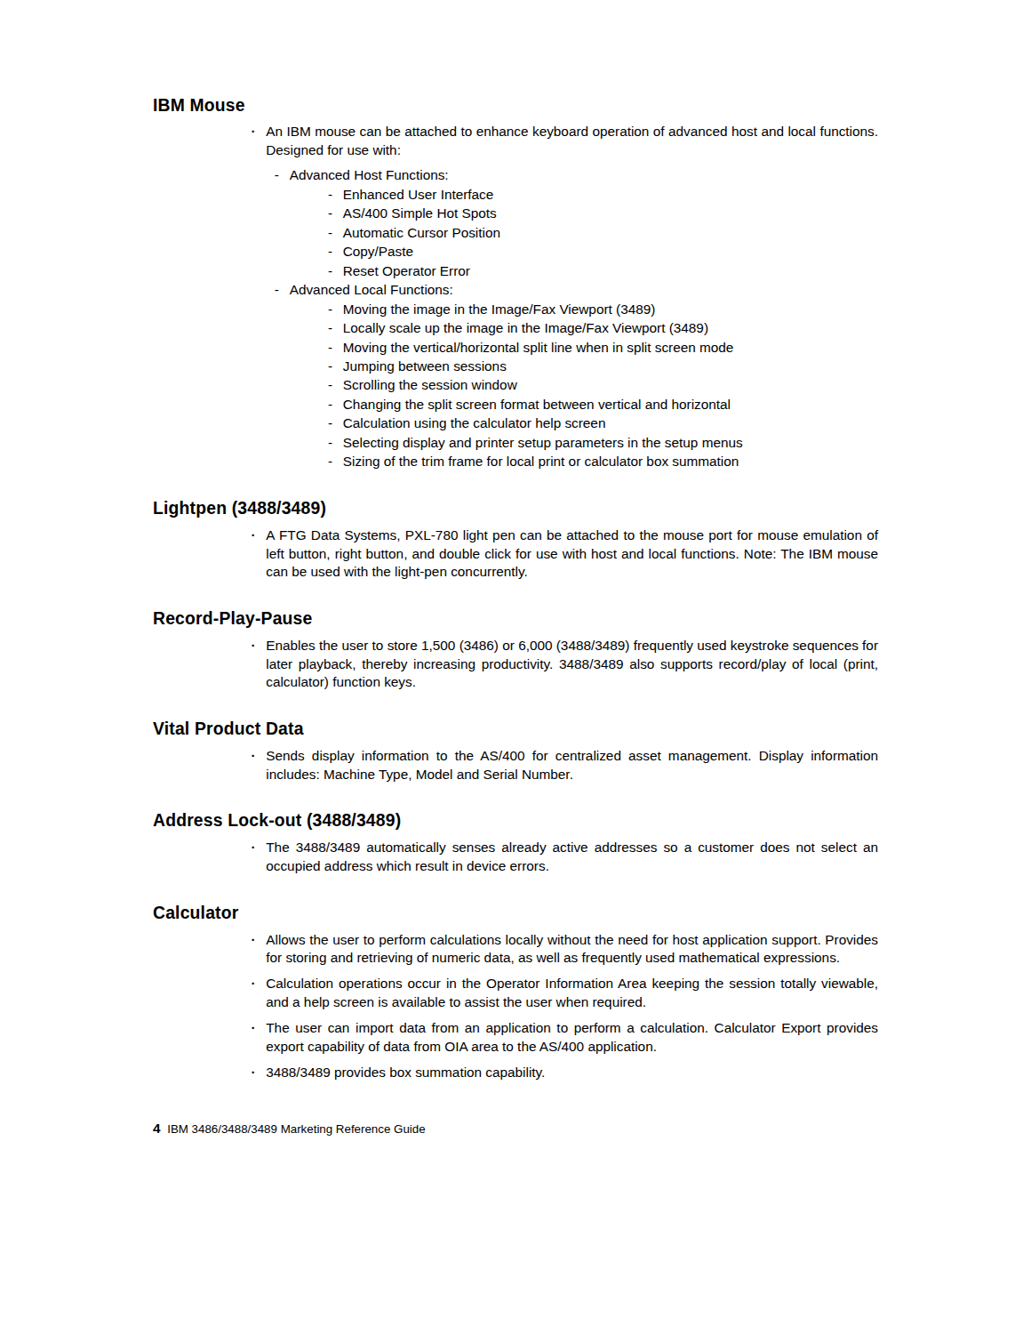IBM Mouse
An IBM mouse can be attached to enhance keyboard operation of advanced host and local functions. Designed for use with:
Advanced Host Functions:
Enhanced User Interface
AS/400 Simple Hot Spots
Automatic Cursor Position
Copy/Paste
Reset Operator Error
Advanced Local Functions:
Moving the image in the Image/Fax Viewport (3489)
Locally scale up the image in the Image/Fax Viewport (3489)
Moving the vertical/horizontal split line when in split screen mode
Jumping between sessions
Scrolling the session window
Changing the split screen format between vertical and horizontal
Calculation using the calculator help screen
Selecting display and printer setup parameters in the setup menus
Sizing of the trim frame for local print or calculator box summation
Lightpen (3488/3489)
A FTG Data Systems, PXL-780 light pen can be attached to the mouse port for mouse emulation of left button, right button, and double click for use with host and local functions. Note: The IBM mouse can be used with the light-pen concurrently.
Record-Play-Pause
Enables the user to store 1,500 (3486) or 6,000 (3488/3489) frequently used keystroke sequences for later playback, thereby increasing productivity. 3488/3489 also supports record/play of local (print, calculator) function keys.
Vital Product Data
Sends display information to the AS/400 for centralized asset management. Display information includes: Machine Type, Model and Serial Number.
Address Lock-out (3488/3489)
The 3488/3489 automatically senses already active addresses so a customer does not select an occupied address which result in device errors.
Calculator
Allows the user to perform calculations locally without the need for host application support. Provides for storing and retrieving of numeric data, as well as frequently used mathematical expressions.
Calculation operations occur in the Operator Information Area keeping the session totally viewable, and a help screen is available to assist the user when required.
The user can import data from an application to perform a calculation. Calculator Export provides export capability of data from OIA area to the AS/400 application.
3488/3489 provides box summation capability.
4 IBM 3486/3488/3489 Marketing Reference Guide